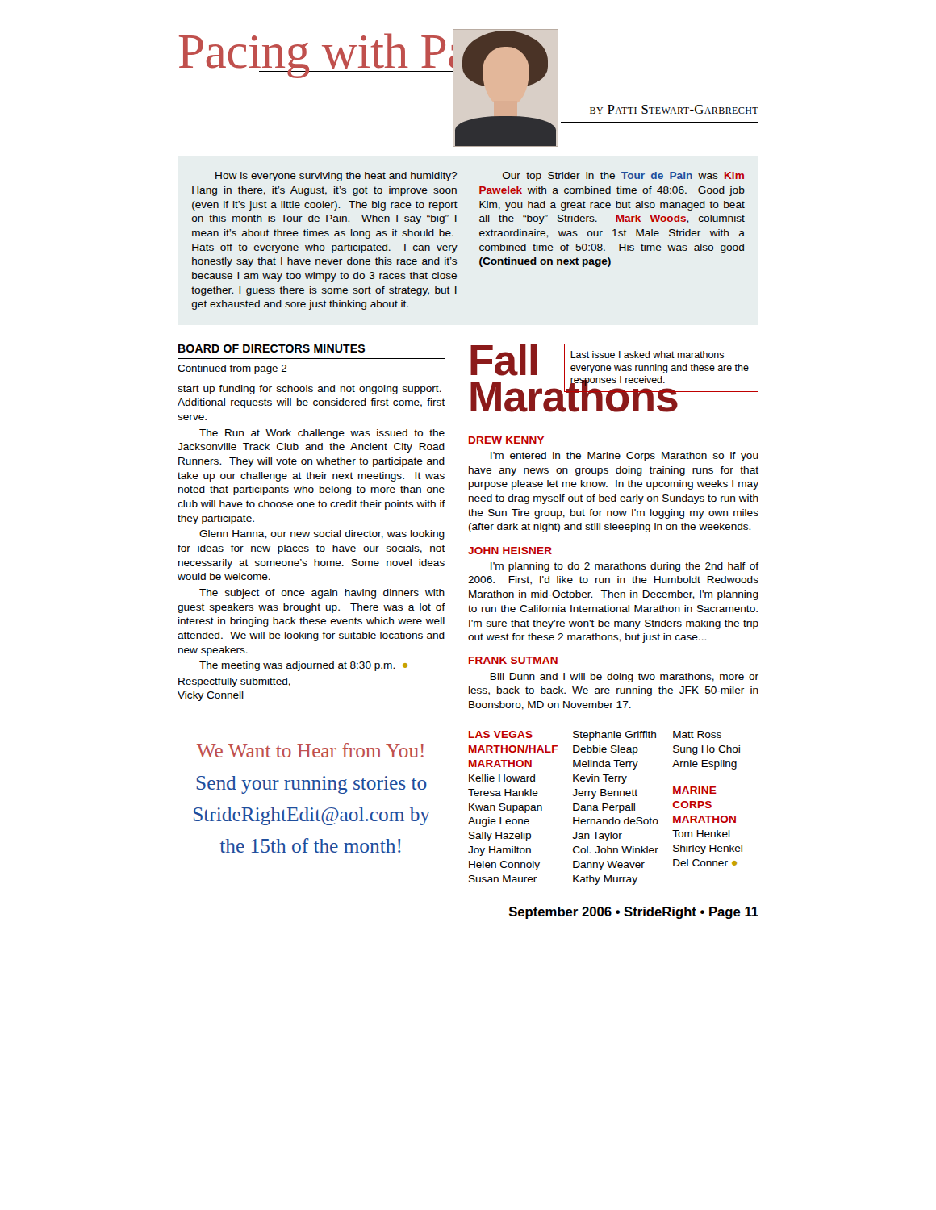Pacing with Patti
by Patti Stewart-Garbrecht
How is everyone surviving the heat and humidity? Hang in there, it’s August, it’s got to improve soon (even if it’s just a little cooler). The big race to report on this month is Tour de Pain. When I say “big” I mean it’s about three times as long as it should be. Hats off to everyone who participated. I can very honestly say that I have never done this race and it’s because I am way too wimpy to do 3 races that close together. I guess there is some sort of strategy, but I get exhausted and sore just thinking about it.
Our top Strider in the Tour de Pain was Kim Pawelek with a combined time of 48:06. Good job Kim, you had a great race but also managed to beat all the “boy” Striders. Mark Woods, columnist extraordinaire, was our 1st Male Strider with a combined time of 50:08. His time was also good (Continued on next page)
BOARD OF DIRECTORS MINUTES
Continued from page 2
start up funding for schools and not ongoing support. Additional requests will be considered first come, first serve.
The Run at Work challenge was issued to the Jacksonville Track Club and the Ancient City Road Runners. They will vote on whether to participate and take up our challenge at their next meetings. It was noted that participants who belong to more than one club will have to choose one to credit their points with if they participate.
Glenn Hanna, our new social director, was looking for ideas for new places to have our socials, not necessarily at someone’s home. Some novel ideas would be welcome.
The subject of once again having dinners with guest speakers was brought up. There was a lot of interest in bringing back these events which were well attended. We will be looking for suitable locations and new speakers.
The meeting was adjourned at 8:30 p.m. ●
Respectfully submitted,
Vicky Connell
We Want to Hear from You!
Send your running stories to
StrideRightEdit@aol.com by
the 15th of the month!
Last issue I asked what marathons everyone was running and these are the responses I received.
Fall
Marathons
DREW KENNY
I'm entered in the Marine Corps Marathon so if you have any news on groups doing training runs for that purpose please let me know. In the upcoming weeks I may need to drag myself out of bed early on Sundays to run with the Sun Tire group, but for now I'm logging my own miles (after dark at night) and still sleeeping in on the weekends.
JOHN HEISNER
I'm planning to do 2 marathons during the 2nd half of 2006. First, I'd like to run in the Humboldt Redwoods Marathon in mid-October. Then in December, I'm planning to run the California International Marathon in Sacramento. I'm sure that they're won't be many Striders making the trip out west for these 2 marathons, but just in case...
FRANK SUTMAN
Bill Dunn and I will be doing two marathons, more or less, back to back. We are running the JFK 50-miler in Boonsboro, MD on November 17.
LAS VEGAS
MARTHON/HALF
MARATHON
Kellie Howard
Teresa Hankle
Kwan Supapan
Augie Leone
Sally Hazelip
Joy Hamilton
Helen Connoly
Susan Maurer
Stephanie Griffith
Debbie Sleap
Melinda Terry
Kevin Terry
Jerry Bennett
Dana Perpall
Hernando deSoto
Jan Taylor
Col. John Winkler
Danny Weaver
Kathy Murray
Matt Ross
Sung Ho Choi
Arnie Espling
MARINE CORPS
MARATHON
Tom Henkel
Shirley Henkel
Del Conner ●
September 2006 • StrideRight • Page 11